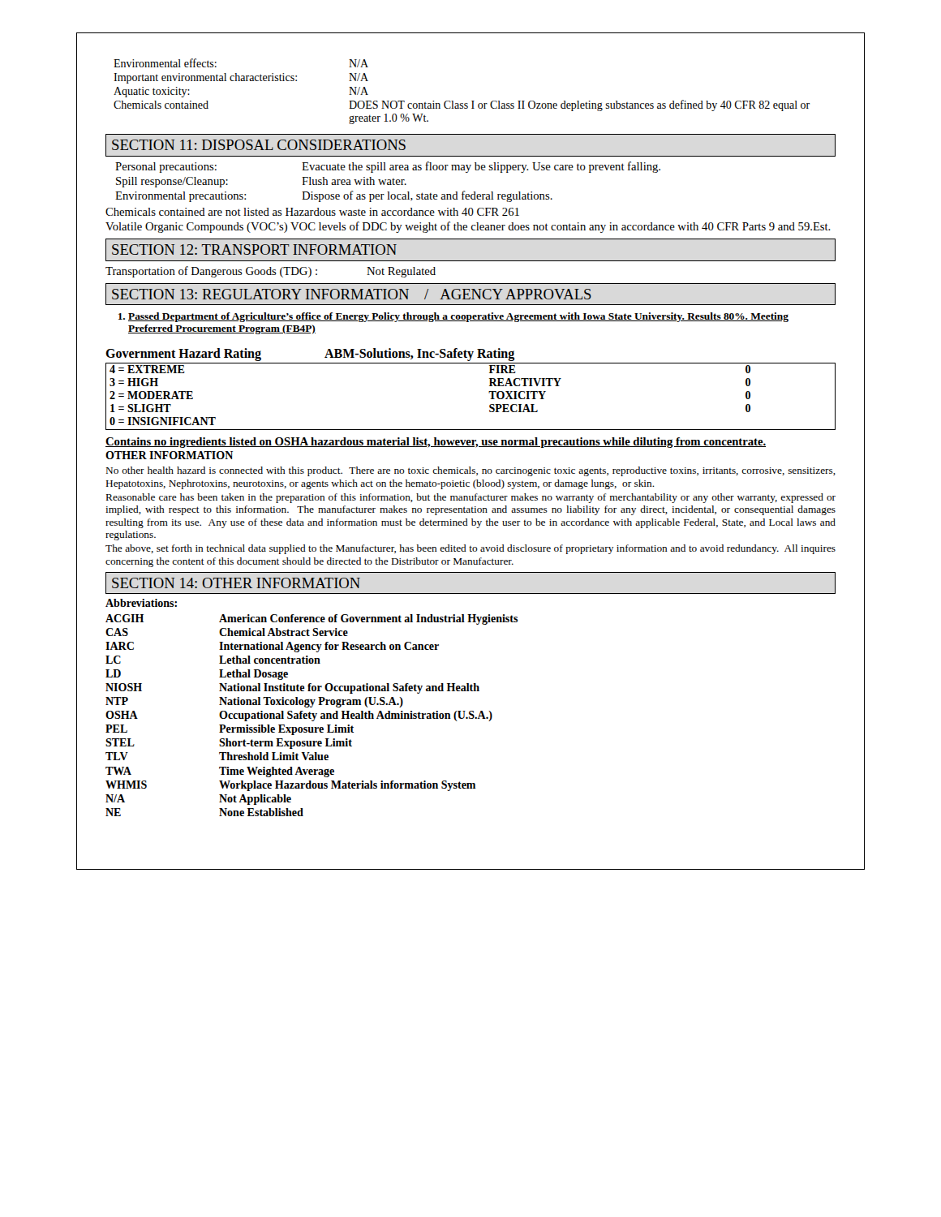| Environmental effects: | N/A |
| Important environmental characteristics: | N/A |
| Aquatic toxicity: | N/A |
| Chemicals contained | DOES NOT contain Class I or Class II Ozone depleting substances as defined by 40 CFR 82 equal or greater 1.0 % Wt. |
SECTION 11: DISPOSAL CONSIDERATIONS
| Personal precautions: | Evacuate the spill area as floor may be slippery. Use care to prevent falling. |
| Spill response/Cleanup: | Flush area with water. |
| Environmental precautions: | Dispose of as per local, state and federal regulations. |
Chemicals contained are not listed as Hazardous waste in accordance with 40 CFR 261
Volatile Organic Compounds (VOC’s) VOC levels of DDC by weight of the cleaner does not contain any in accordance with 40 CFR Parts 9 and 59.Est.
SECTION 12: TRANSPORT INFORMATION
Transportation of Dangerous Goods (TDG) : Not Regulated
SECTION 13: REGULATORY INFORMATION / AGENCY APPROVALS
Passed Department of Agriculture’s office of Energy Policy through a cooperative Agreement with Iowa State University. Results 80%. Meeting Preferred Procurement Program (FB4P)
Government Hazard Rating ABM-Solutions, Inc-Safety Rating
| 4 = EXTREME | FIRE | 0 |
| 3 = HIGH | REACTIVITY | 0 |
| 2 = MODERATE | TOXICITY | 0 |
| 1 = SLIGHT | SPECIAL | 0 |
| 0 = INSIGNIFICANT | | |
Contains no ingredients listed on OSHA hazardous material list, however, use normal precautions while diluting from concentrate.
OTHER INFORMATION
No other health hazard is connected with this product. There are no toxic chemicals, no carcinogenic toxic agents, reproductive toxins, irritants, corrosive, sensitizers, Hepatotoxins, Nephrotoxins, neurotoxins, or agents which act on the hemato-poietic (blood) system, or damage lungs, or skin.
Reasonable care has been taken in the preparation of this information, but the manufacturer makes no warranty of merchantability or any other warranty, expressed or implied, with respect to this information. The manufacturer makes no representation and assumes no liability for any direct, incidental, or consequential damages resulting from its use. Any use of these data and information must be determined by the user to be in accordance with applicable Federal, State, and Local laws and regulations.
The above, set forth in technical data supplied to the Manufacturer, has been edited to avoid disclosure of proprietary information and to avoid redundancy. All inquires concerning the content of this document should be directed to the Distributor or Manufacturer.
SECTION 14: OTHER INFORMATION
Abbreviations:
| ACGIH | American Conference of Government al Industrial Hygienists |
| CAS | Chemical Abstract Service |
| IARC | International Agency for Research on Cancer |
| LC | Lethal concentration |
| LD | Lethal Dosage |
| NIOSH | National Institute for Occupational Safety and Health |
| NTP | National Toxicology Program (U.S.A.) |
| OSHA | Occupational Safety and Health Administration (U.S.A.) |
| PEL | Permissible Exposure Limit |
| STEL | Short-term Exposure Limit |
| TLV | Threshold Limit Value |
| TWA | Time Weighted Average |
| WHMIS | Workplace Hazardous Materials information System |
| N/A | Not Applicable |
| NE | None Established |